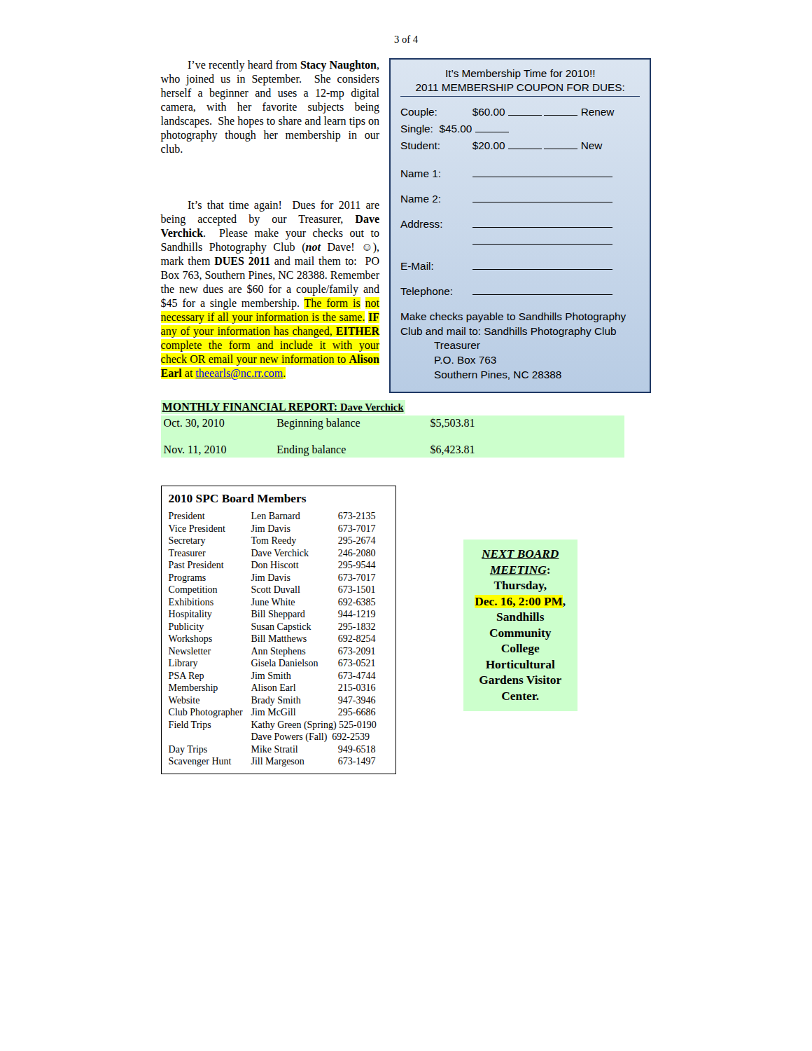3 of 4
It’s Membership Time for 2010!! 2011 MEMBERSHIP COUPON FOR DUES:
| Couple: | $60.00 | Renew |
| Single: $45.00 |
| Student: | $20.00 | New |
| Name 1: | |
| Name 2: | |
| Address: | |
| E-Mail: | |
| Telephone: | |
Make checks payable to Sandhills Photography Club and mail to: Sandhills Photography Club
Treasurer
P.O. Box 763
Southern Pines, NC 28388
I’ve recently heard from Stacy Naughton, who joined us in September. She considers herself a beginner and uses a 12-mp digital camera, with her favorite subjects being landscapes. She hopes to share and learn tips on photography though her membership in our club.
It’s that time again! Dues for 2011 are being accepted by our Treasurer, Dave Verchick. Please make your checks out to Sandhills Photography Club (not Dave! ☺), mark them DUES 2011 and mail them to: PO Box 763, Southern Pines, NC 28388. Remember the new dues are $60 for a couple/family and $45 for a single membership. The form is not necessary if all your information is the same. IF any of your information has changed, EITHER complete the form and include it with your check OR email your new information to Alison Earl at theearls@nc.rr.com.
MONTHLY FINANCIAL REPORT: Dave Verchick
| Oct. 30, 2010 | Beginning balance | $5,503.81 |
| Nov. 11, 2010 | Ending balance | $6,423.81 |
2010 SPC Board Members
| President | Len Barnard | 673-2135 |
| Vice President | Jim Davis | 673-7017 |
| Secretary | Tom Reedy | 295-2674 |
| Treasurer | Dave Verchick | 246-2080 |
| Past President | Don Hiscott | 295-9544 |
| Programs | Jim Davis | 673-7017 |
| Competition | Scott Duvall | 673-1501 |
| Exhibitions | June White | 692-6385 |
| Hospitality | Bill Sheppard | 944-1219 |
| Publicity | Susan Capstick | 295-1832 |
| Workshops | Bill Matthews | 692-8254 |
| Newsletter | Ann Stephens | 673-2091 |
| Library | Gisela Danielson | 673-0521 |
| PSA Rep | Jim Smith | 673-4744 |
| Membership | Alison Earl | 215-0316 |
| Website | Brady Smith | 947-3946 |
| Club Photographer | Jim McGill | 295-6686 |
| Field Trips | Kathy Green (Spring) 525-0190 |
| | Dave Powers (Fall) 692-2539 |
| Day Trips | Mike Stratil | 949-6518 |
| Scavenger Hunt | Jill Margeson | 673-1497 |
NEXT BOARD MEETING:
Thursday,
Dec. 16, 2:00 PM,
Sandhills Community College Horticultural Gardens Visitor Center.